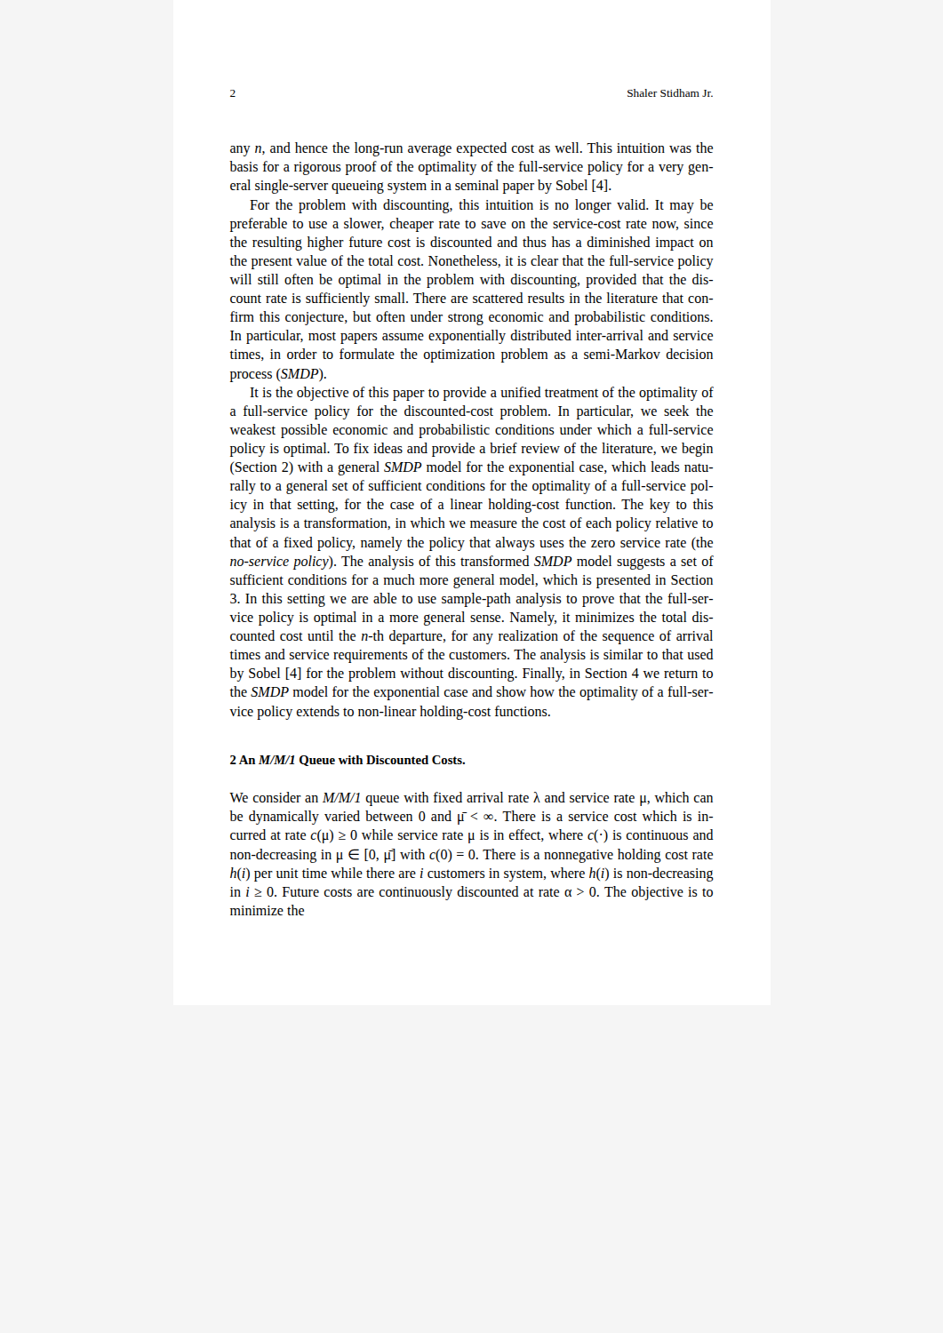2 Shaler Stidham Jr.
any n, and hence the long-run average expected cost as well. This intuition was the basis for a rigorous proof of the optimality of the full-service policy for a very general single-server queueing system in a seminal paper by Sobel [4].
For the problem with discounting, this intuition is no longer valid. It may be preferable to use a slower, cheaper rate to save on the service-cost rate now, since the resulting higher future cost is discounted and thus has a diminished impact on the present value of the total cost. Nonetheless, it is clear that the full-service policy will still often be optimal in the problem with discounting, provided that the discount rate is sufficiently small. There are scattered results in the literature that confirm this conjecture, but often under strong economic and probabilistic conditions. In particular, most papers assume exponentially distributed inter-arrival and service times, in order to formulate the optimization problem as a semi-Markov decision process (SMDP).
It is the objective of this paper to provide a unified treatment of the optimality of a full-service policy for the discounted-cost problem. In particular, we seek the weakest possible economic and probabilistic conditions under which a full-service policy is optimal. To fix ideas and provide a brief review of the literature, we begin (Section 2) with a general SMDP model for the exponential case, which leads naturally to a general set of sufficient conditions for the optimality of a full-service policy in that setting, for the case of a linear holding-cost function. The key to this analysis is a transformation, in which we measure the cost of each policy relative to that of a fixed policy, namely the policy that always uses the zero service rate (the no-service policy). The analysis of this transformed SMDP model suggests a set of sufficient conditions for a much more general model, which is presented in Section 3. In this setting we are able to use sample-path analysis to prove that the full-service policy is optimal in a more general sense. Namely, it minimizes the total discounted cost until the n-th departure, for any realization of the sequence of arrival times and service requirements of the customers. The analysis is similar to that used by Sobel [4] for the problem without discounting. Finally, in Section 4 we return to the SMDP model for the exponential case and show how the optimality of a full-service policy extends to non-linear holding-cost functions.
2 An M/M/1 Queue with Discounted Costs.
We consider an M/M/1 queue with fixed arrival rate λ and service rate μ, which can be dynamically varied between 0 and μ̄ < ∞. There is a service cost which is incurred at rate c(μ) ≥ 0 while service rate μ is in effect, where c(·) is continuous and non-decreasing in μ ∈ [0, μ̄] with c(0) = 0. There is a nonnegative holding cost rate h(i) per unit time while there are i customers in system, where h(i) is non-decreasing in i ≥ 0. Future costs are continuously discounted at rate α > 0. The objective is to minimize the